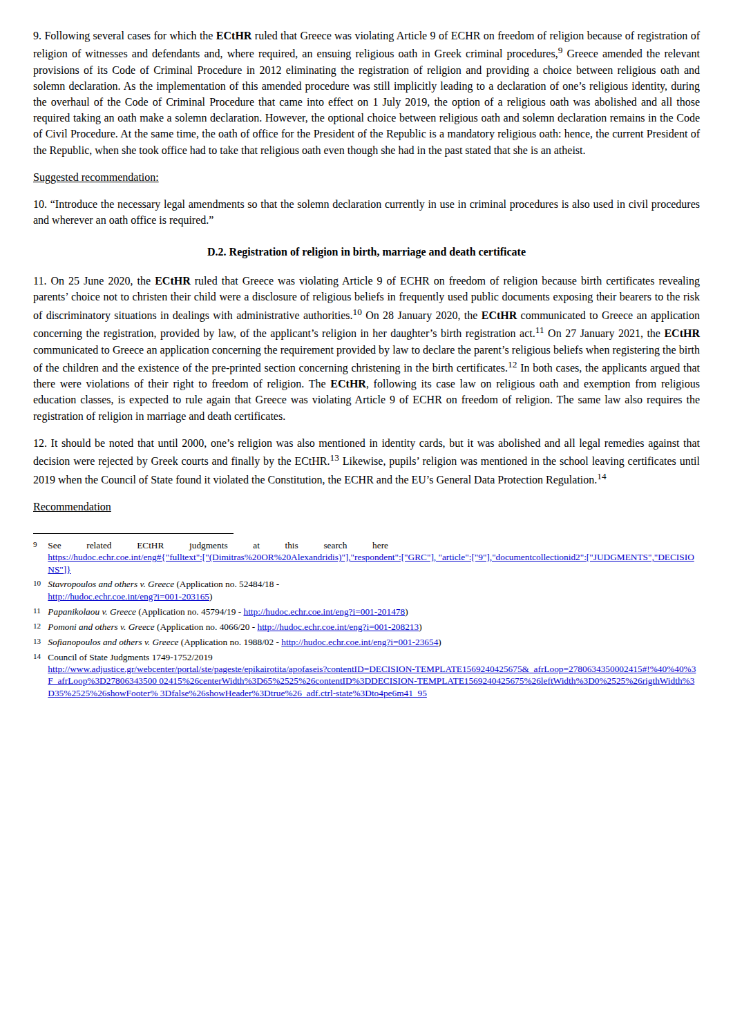9. Following several cases for which the ECtHR ruled that Greece was violating Article 9 of ECHR on freedom of religion because of registration of religion of witnesses and defendants and, where required, an ensuing religious oath in Greek criminal procedures,9 Greece amended the relevant provisions of its Code of Criminal Procedure in 2012 eliminating the registration of religion and providing a choice between religious oath and solemn declaration. As the implementation of this amended procedure was still implicitly leading to a declaration of one’s religious identity, during the overhaul of the Code of Criminal Procedure that came into effect on 1 July 2019, the option of a religious oath was abolished and all those required taking an oath make a solemn declaration. However, the optional choice between religious oath and solemn declaration remains in the Code of Civil Procedure. At the same time, the oath of office for the President of the Republic is a mandatory religious oath: hence, the current President of the Republic, when she took office had to take that religious oath even though she had in the past stated that she is an atheist.
Suggested recommendation:
10. “Introduce the necessary legal amendments so that the solemn declaration currently in use in criminal procedures is also used in civil procedures and wherever an oath office is required.”
D.2. Registration of religion in birth, marriage and death certificate
11. On 25 June 2020, the ECtHR ruled that Greece was violating Article 9 of ECHR on freedom of religion because birth certificates revealing parents’ choice not to christen their child were a disclosure of religious beliefs in frequently used public documents exposing their bearers to the risk of discriminatory situations in dealings with administrative authorities.10 On 28 January 2020, the ECtHR communicated to Greece an application concerning the registration, provided by law, of the applicant’s religion in her daughter’s birth registration act.11 On 27 January 2021, the ECtHR communicated to Greece an application concerning the requirement provided by law to declare the parent’s religious beliefs when registering the birth of the children and the existence of the pre-printed section concerning christening in the birth certificates.12 In both cases, the applicants argued that there were violations of their right to freedom of religion. The ECtHR, following its case law on religious oath and exemption from religious education classes, is expected to rule again that Greece was violating Article 9 of ECHR on freedom of religion. The same law also requires the registration of religion in marriage and death certificates.
12. It should be noted that until 2000, one’s religion was also mentioned in identity cards, but it was abolished and all legal remedies against that decision were rejected by Greek courts and finally by the ECtHR.13 Likewise, pupils’ religion was mentioned in the school leaving certificates until 2019 when the Council of State found it violated the Constitution, the ECHR and the EU’s General Data Protection Regulation.14
Recommendation
9See related ECtHR judgments at this search here
https://hudoc.echr.coe.int/eng#{"fulltext":["(Dimitras%20OR%20Alexandridis)"],"respondent":["GRC"], "article":["9"],"documentcollectionid2":["JUDGMENTS","DECISIONS"]}
10Stavropoulos and others v. Greece (Application no. 52484/18 -
http://hudoc.echr.coe.int/eng?i=001-203165)
11Papanikolaou v. Greece (Application no. 45794/19 - http://hudoc.echr.coe.int/eng?i=001-201478)
12Pomoni and others v. Greece (Application no. 4066/20 - http://hudoc.echr.coe.int/eng?i=001-208213)
13Sofianopoulos and others v. Greece (Application no. 1988/02 - http://hudoc.echr.coe.int/eng?i=001-23654)
14Council of State Judgments 1749-1752/2019
http://www.adjustice.gr/webcenter/portal/ste/pageste/epikairotita/apofaseis?contentID=DECISION-TEMPLATE1569240425675&_afrLoop=2780634350002415#!%40%40%3F_afrLoop%3D27806343500 02415%26centerWidth%3D65%2525%26contentID%3DDECISION-TEMPLATE1569240425675%26leftWidth%3D0%2525%26rigthWidth%3D35%2525%26showFooter% 3Dfalse%26showHeader%3Dtrue%26_adf.ctrl-state%3Dto4pe6m41_95